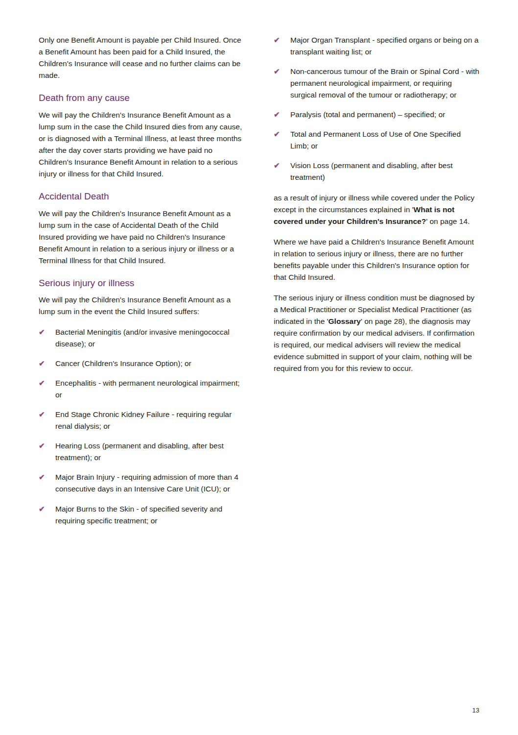Only one Benefit Amount is payable per Child Insured. Once a Benefit Amount has been paid for a Child Insured, the Children's Insurance will cease and no further claims can be made.
Death from any cause
We will pay the Children's Insurance Benefit Amount as a lump sum in the case the Child Insured dies from any cause, or is diagnosed with a Terminal Illness, at least three months after the day cover starts providing we have paid no Children's Insurance Benefit Amount in relation to a serious injury or illness for that Child Insured.
Accidental Death
We will pay the Children's Insurance Benefit Amount as a lump sum in the case of Accidental Death of the Child Insured providing we have paid no Children's Insurance Benefit Amount in relation to a serious injury or illness or a Terminal Illness for that Child Insured.
Serious injury or illness
We will pay the Children's Insurance Benefit Amount as a lump sum in the event the Child Insured suffers:
Bacterial Meningitis (and/or invasive meningococcal disease); or
Cancer (Children's Insurance Option); or
Encephalitis - with permanent neurological impairment; or
End Stage Chronic Kidney Failure - requiring regular renal dialysis; or
Hearing Loss (permanent and disabling, after best treatment); or
Major Brain Injury - requiring admission of more than 4 consecutive days in an Intensive Care Unit (ICU); or
Major Burns to the Skin - of specified severity and requiring specific treatment; or
Major Organ Transplant - specified organs or being on a transplant waiting list; or
Non-cancerous tumour of the Brain or Spinal Cord - with permanent neurological impairment, or requiring surgical removal of the tumour or radiotherapy; or
Paralysis (total and permanent) – specified; or
Total and Permanent Loss of Use of One Specified Limb; or
Vision Loss (permanent and disabling, after best treatment)
as a result of injury or illness while covered under the Policy except in the circumstances explained in 'What is not covered under your Children's Insurance?' on page 14.
Where we have paid a Children's Insurance Benefit Amount in relation to serious injury or illness, there are no further benefits payable under this Children's Insurance option for that Child Insured.
The serious injury or illness condition must be diagnosed by a Medical Practitioner or Specialist Medical Practitioner (as indicated in the 'Glossary' on page 28), the diagnosis may require confirmation by our medical advisers. If confirmation is required, our medical advisers will review the medical evidence submitted in support of your claim, nothing will be required from you for this review to occur.
13